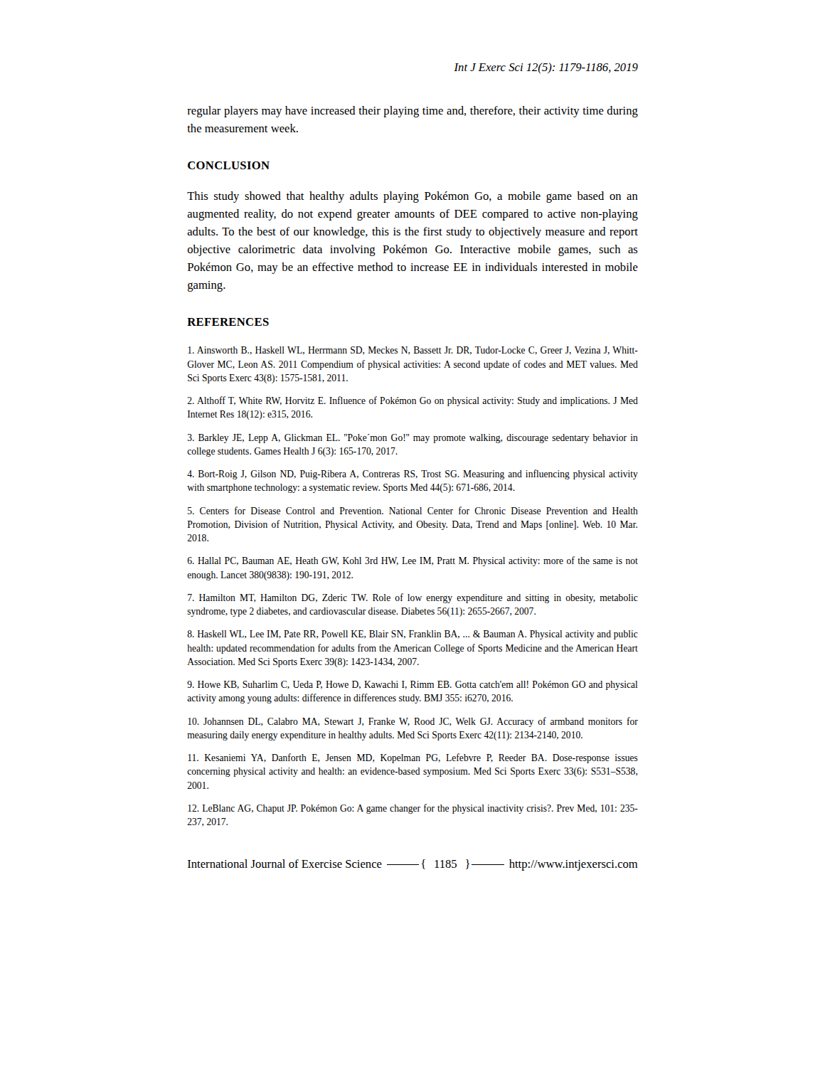Int J Exerc Sci 12(5): 1179-1186, 2019
regular players may have increased their playing time and, therefore, their activity time during the measurement week.
CONCLUSION
This study showed that healthy adults playing Pokémon Go, a mobile game based on an augmented reality, do not expend greater amounts of DEE compared to active non-playing adults. To the best of our knowledge, this is the first study to objectively measure and report objective calorimetric data involving Pokémon Go. Interactive mobile games, such as Pokémon Go, may be an effective method to increase EE in individuals interested in mobile gaming.
REFERENCES
1. Ainsworth B., Haskell WL, Herrmann SD, Meckes N, Bassett Jr. DR, Tudor-Locke C, Greer J, Vezina J, Whitt-Glover MC, Leon AS. 2011 Compendium of physical activities: A second update of codes and MET values. Med Sci Sports Exerc 43(8): 1575-1581, 2011.
2. Althoff T, White RW, Horvitz E. Influence of Pokémon Go on physical activity: Study and implications. J Med Internet Res 18(12): e315, 2016.
3. Barkley JE, Lepp A, Glickman EL. ''Poke´mon Go!'' may promote walking, discourage sedentary behavior in college students. Games Health J 6(3): 165-170, 2017.
4. Bort-Roig J, Gilson ND, Puig-Ribera A, Contreras RS, Trost SG. Measuring and influencing physical activity with smartphone technology: a systematic review. Sports Med 44(5): 671-686, 2014.
5. Centers for Disease Control and Prevention. National Center for Chronic Disease Prevention and Health Promotion, Division of Nutrition, Physical Activity, and Obesity. Data, Trend and Maps [online]. Web. 10 Mar. 2018.
6. Hallal PC, Bauman AE, Heath GW, Kohl 3rd HW, Lee IM, Pratt M. Physical activity: more of the same is not enough. Lancet 380(9838): 190-191, 2012.
7. Hamilton MT, Hamilton DG, Zderic TW. Role of low energy expenditure and sitting in obesity, metabolic syndrome, type 2 diabetes, and cardiovascular disease. Diabetes 56(11): 2655-2667, 2007.
8. Haskell WL, Lee IM, Pate RR, Powell KE, Blair SN, Franklin BA, ... & Bauman A. Physical activity and public health: updated recommendation for adults from the American College of Sports Medicine and the American Heart Association. Med Sci Sports Exerc 39(8): 1423-1434, 2007.
9. Howe KB, Suharlim C, Ueda P, Howe D, Kawachi I, Rimm EB. Gotta catch'em all! Pokémon GO and physical activity among young adults: difference in differences study. BMJ 355: i6270, 2016.
10. Johannsen DL, Calabro MA, Stewart J, Franke W, Rood JC, Welk GJ. Accuracy of armband monitors for measuring daily energy expenditure in healthy adults. Med Sci Sports Exerc 42(11): 2134-2140, 2010.
11. Kesaniemi YA, Danforth E, Jensen MD, Kopelman PG, Lefebvre P, Reeder BA. Dose-response issues concerning physical activity and health: an evidence-based symposium. Med Sci Sports Exerc 33(6): S531–S538, 2001.
12. LeBlanc AG, Chaput JP. Pokémon Go: A game changer for the physical inactivity crisis?. Prev Med, 101: 235-237, 2017.
International Journal of Exercise Science
{1185}
http://www.intjexersci.com